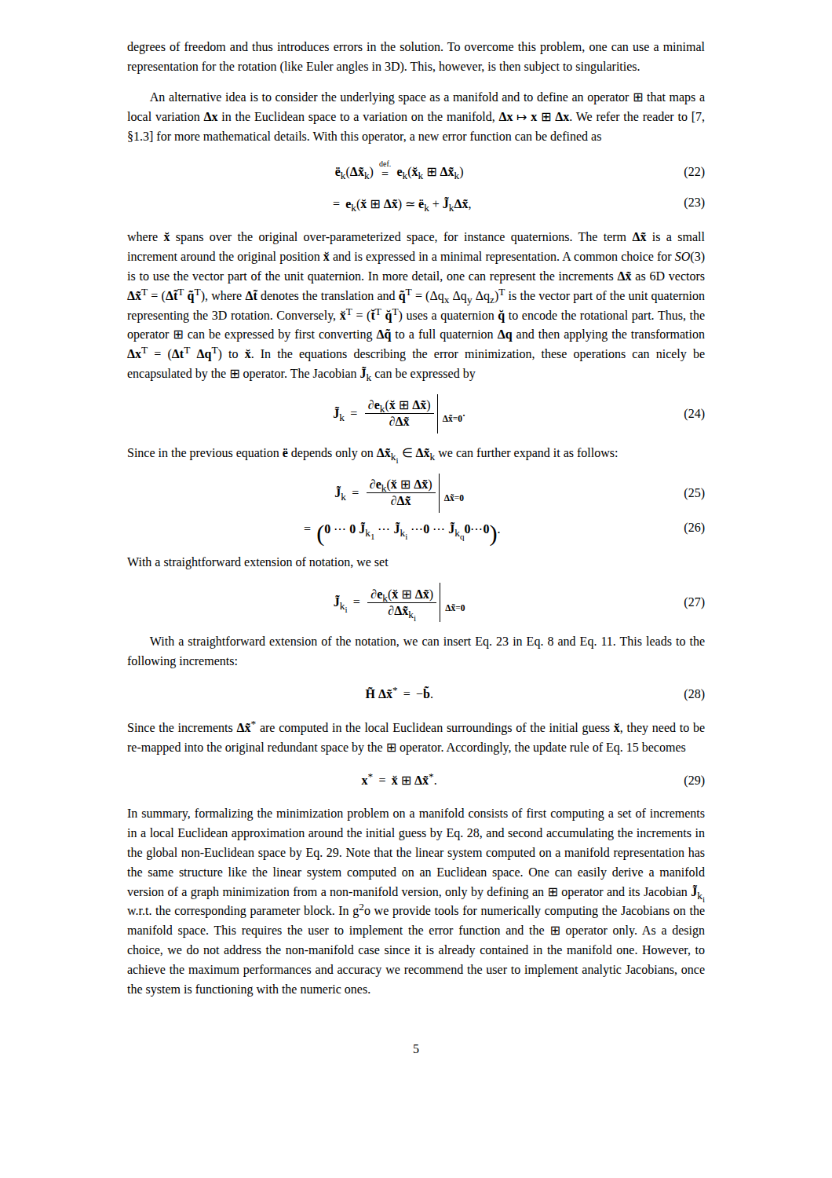degrees of freedom and thus introduces errors in the solution. To overcome this problem, one can use a minimal representation for the rotation (like Euler angles in 3D). This, however, is then subject to singularities.
An alternative idea is to consider the underlying space as a manifold and to define an operator ⊞ that maps a local variation Δx in the Euclidean space to a variation on the manifold, Δx ↦ x ⊞ Δx. We refer the reader to [7, §1.3] for more mathematical details. With this operator, a new error function can be defined as
ëk(Δx̃k) def.= ek(x̆k ⊞ Δx̃k)
(22)
= ek(x̆ ⊞ Δx̃) ≃ ëk + J̃kΔx̃,
(23)
where x̆ spans over the original over-parameterized space, for instance quaternions. The term Δx̃ is a small increment around the original position x̆ and is expressed in a minimal representation. A common choice for SO(3) is to use the vector part of the unit quaternion. In more detail, one can represent the increments Δx̃ as 6D vectors Δx̃T = (Δt̃T q̃T), where Δt̃ denotes the translation and q̃T = (Δqx Δqy Δqz)T is the vector part of the unit quaternion representing the 3D rotation. Conversely, x̆T = (t̆T q̆T) uses a quaternion q̆ to encode the rotational part. Thus, the operator ⊞ can be expressed by first converting Δq̃ to a full quaternion Δq and then applying the transformation ΔxT = (ΔtT ΔqT) to x̆. In the equations describing the error minimization, these operations can nicely be encapsulated by the ⊞ operator. The Jacobian J̃k can be expressed by
J̃k = ∂ek(x̆ ⊞ Δx̃) ∂Δx̃ Δx̃=0.
(24)
Since in the previous equation ë depends only on Δx̃ki ∈ Δx̃k we can further expand it as follows:
J̃k = ∂ek(x̆ ⊞ Δx̃) ∂Δx̃ Δx̃=0
(25)
= (0 ⋯ 0 J̃k1 ⋯ J̃ki ⋯0 ⋯ J̃kq0⋯0).
(26)
With a straightforward extension of notation, we set
J̃ki = ∂ek(x̆ ⊞ Δx̃) ∂Δx̃ki Δx̃=0
(27)
With a straightforward extension of the notation, we can insert Eq. 23 in Eq. 8 and Eq. 11. This leads to the following increments:
H̃ Δx̃* = −b̃.
(28)
Since the increments Δx̃* are computed in the local Euclidean surroundings of the initial guess x̆, they need to be re-mapped into the original redundant space by the ⊞ operator. Accordingly, the update rule of Eq. 15 becomes
x* = x̆ ⊞ Δx̃*.
(29)
In summary, formalizing the minimization problem on a manifold consists of first computing a set of increments in a local Euclidean approximation around the initial guess by Eq. 28, and second accumulating the increments in the global non-Euclidean space by Eq. 29. Note that the linear system computed on a manifold representation has the same structure like the linear system computed on an Euclidean space. One can easily derive a manifold version of a graph minimization from a non-manifold version, only by defining an ⊞ operator and its Jacobian J̃ki w.r.t. the corresponding parameter block. In g2o we provide tools for numerically computing the Jacobians on the manifold space. This requires the user to implement the error function and the ⊞ operator only. As a design choice, we do not address the non-manifold case since it is already contained in the manifold one. However, to achieve the maximum performances and accuracy we recommend the user to implement analytic Jacobians, once the system is functioning with the numeric ones.
5